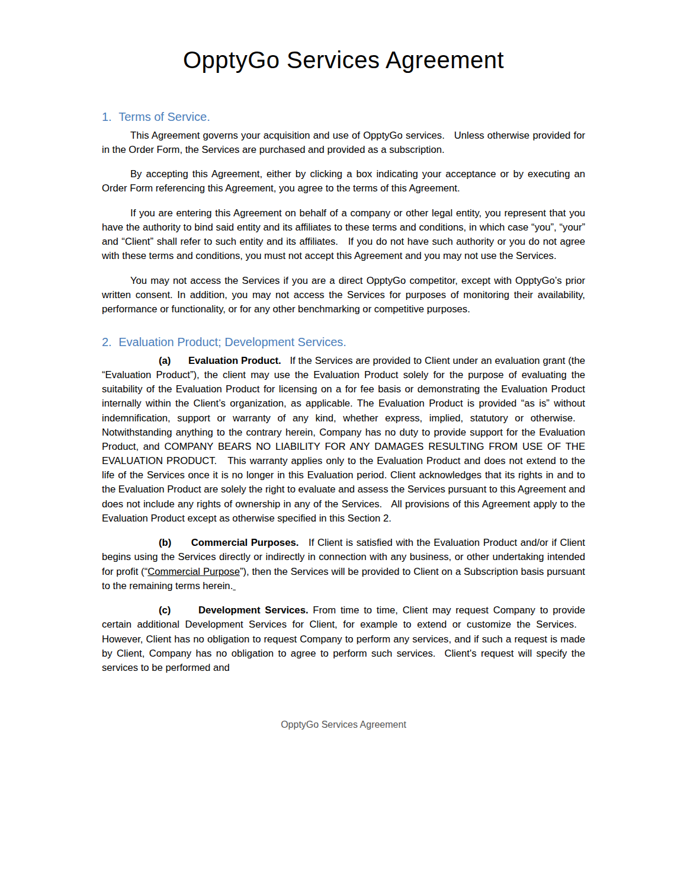OpptyGo Services Agreement
1. Terms of Service.
This Agreement governs your acquisition and use of OpptyGo services. Unless otherwise provided for in the Order Form, the Services are purchased and provided as a subscription.
By accepting this Agreement, either by clicking a box indicating your acceptance or by executing an Order Form referencing this Agreement, you agree to the terms of this Agreement.
If you are entering this Agreement on behalf of a company or other legal entity, you represent that you have the authority to bind said entity and its affiliates to these terms and conditions, in which case “you”, “your” and “Client” shall refer to such entity and its affiliates. If you do not have such authority or you do not agree with these terms and conditions, you must not accept this Agreement and you may not use the Services.
You may not access the Services if you are a direct OpptyGo competitor, except with OpptyGo’s prior written consent. In addition, you may not access the Services for purposes of monitoring their availability, performance or functionality, or for any other benchmarking or competitive purposes.
2. Evaluation Product; Development Services.
(a) Evaluation Product. If the Services are provided to Client under an evaluation grant (the “Evaluation Product”), the client may use the Evaluation Product solely for the purpose of evaluating the suitability of the Evaluation Product for licensing on a for fee basis or demonstrating the Evaluation Product internally within the Client’s organization, as applicable. The Evaluation Product is provided “as is” without indemnification, support or warranty of any kind, whether express, implied, statutory or otherwise. Notwithstanding anything to the contrary herein, Company has no duty to provide support for the Evaluation Product, and COMPANY BEARS NO LIABILITY FOR ANY DAMAGES RESULTING FROM USE OF THE EVALUATION PRODUCT. This warranty applies only to the Evaluation Product and does not extend to the life of the Services once it is no longer in this Evaluation period. Client acknowledges that its rights in and to the Evaluation Product are solely the right to evaluate and assess the Services pursuant to this Agreement and does not include any rights of ownership in any of the Services. All provisions of this Agreement apply to the Evaluation Product except as otherwise specified in this Section 2.
(b) Commercial Purposes. If Client is satisfied with the Evaluation Product and/or if Client begins using the Services directly or indirectly in connection with any business, or other undertaking intended for profit (“Commercial Purpose”), then the Services will be provided to Client on a Subscription basis pursuant to the remaining terms herein.
(c) Development Services. From time to time, Client may request Company to provide certain additional Development Services for Client, for example to extend or customize the Services. However, Client has no obligation to request Company to perform any services, and if such a request is made by Client, Company has no obligation to agree to perform such services. Client's request will specify the services to be performed and
OpptyGo Services Agreement